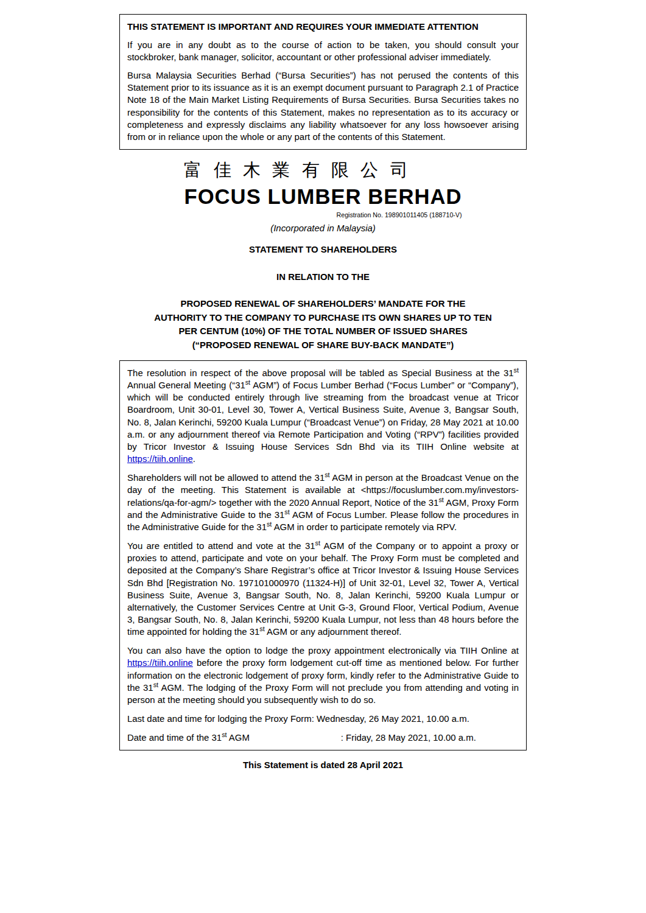THIS STATEMENT IS IMPORTANT AND REQUIRES YOUR IMMEDIATE ATTENTION
If you are in any doubt as to the course of action to be taken, you should consult your stockbroker, bank manager, solicitor, accountant or other professional adviser immediately.
Bursa Malaysia Securities Berhad (“Bursa Securities”) has not perused the contents of this Statement prior to its issuance as it is an exempt document pursuant to Paragraph 2.1 of Practice Note 18 of the Main Market Listing Requirements of Bursa Securities. Bursa Securities takes no responsibility for the contents of this Statement, makes no representation as to its accuracy or completeness and expressly disclaims any liability whatsoever for any loss howsoever arising from or in reliance upon the whole or any part of the contents of this Statement.
富 佳 木 業 有 限 公 司
FOCUS LUMBER BERHAD
Registration No. 198901011405 (188710-V)
(Incorporated in Malaysia)
STATEMENT TO SHAREHOLDERS IN RELATION TO THE PROPOSED RENEWAL OF SHAREHOLDERS’ MANDATE FOR THE AUTHORITY TO THE COMPANY TO PURCHASE ITS OWN SHARES UP TO TEN PER CENTUM (10%) OF THE TOTAL NUMBER OF ISSUED SHARES (“PROPOSED RENEWAL OF SHARE BUY-BACK MANDATE”)
The resolution in respect of the above proposal will be tabled as Special Business at the 31st Annual General Meeting (“31st AGM”) of Focus Lumber Berhad (“Focus Lumber” or “Company”), which will be conducted entirely through live streaming from the broadcast venue at Tricor Boardroom, Unit 30-01, Level 30, Tower A, Vertical Business Suite, Avenue 3, Bangsar South, No. 8, Jalan Kerinchi, 59200 Kuala Lumpur (“Broadcast Venue”) on Friday, 28 May 2021 at 10.00 a.m. or any adjournment thereof via Remote Participation and Voting (“RPV”) facilities provided by Tricor Investor & Issuing House Services Sdn Bhd via its TIIH Online website at https://tiih.online.
Shareholders will not be allowed to attend the 31st AGM in person at the Broadcast Venue on the day of the meeting. This Statement is available at <https://focuslumber.com.my/investors-relations/qa-for-agm/> together with the 2020 Annual Report, Notice of the 31st AGM, Proxy Form and the Administrative Guide to the 31st AGM of Focus Lumber. Please follow the procedures in the Administrative Guide for the 31st AGM in order to participate remotely via RPV.
You are entitled to attend and vote at the 31st AGM of the Company or to appoint a proxy or proxies to attend, participate and vote on your behalf. The Proxy Form must be completed and deposited at the Company’s Share Registrar’s office at Tricor Investor & Issuing House Services Sdn Bhd [Registration No. 197101000970 (11324-H)] of Unit 32-01, Level 32, Tower A, Vertical Business Suite, Avenue 3, Bangsar South, No. 8, Jalan Kerinchi, 59200 Kuala Lumpur or alternatively, the Customer Services Centre at Unit G-3, Ground Floor, Vertical Podium, Avenue 3, Bangsar South, No. 8, Jalan Kerinchi, 59200 Kuala Lumpur, not less than 48 hours before the time appointed for holding the 31st AGM or any adjournment thereof.
You can also have the option to lodge the proxy appointment electronically via TIIH Online at https://tiih.online before the proxy form lodgement cut-off time as mentioned below. For further information on the electronic lodgement of proxy form, kindly refer to the Administrative Guide to the 31st AGM. The lodging of the Proxy Form will not preclude you from attending and voting in person at the meeting should you subsequently wish to do so.
Last date and time for lodging the Proxy Form: Wednesday, 26 May 2021, 10.00 a.m.
Date and time of the 31st AGM : Friday, 28 May 2021, 10.00 a.m.
This Statement is dated 28 April 2021